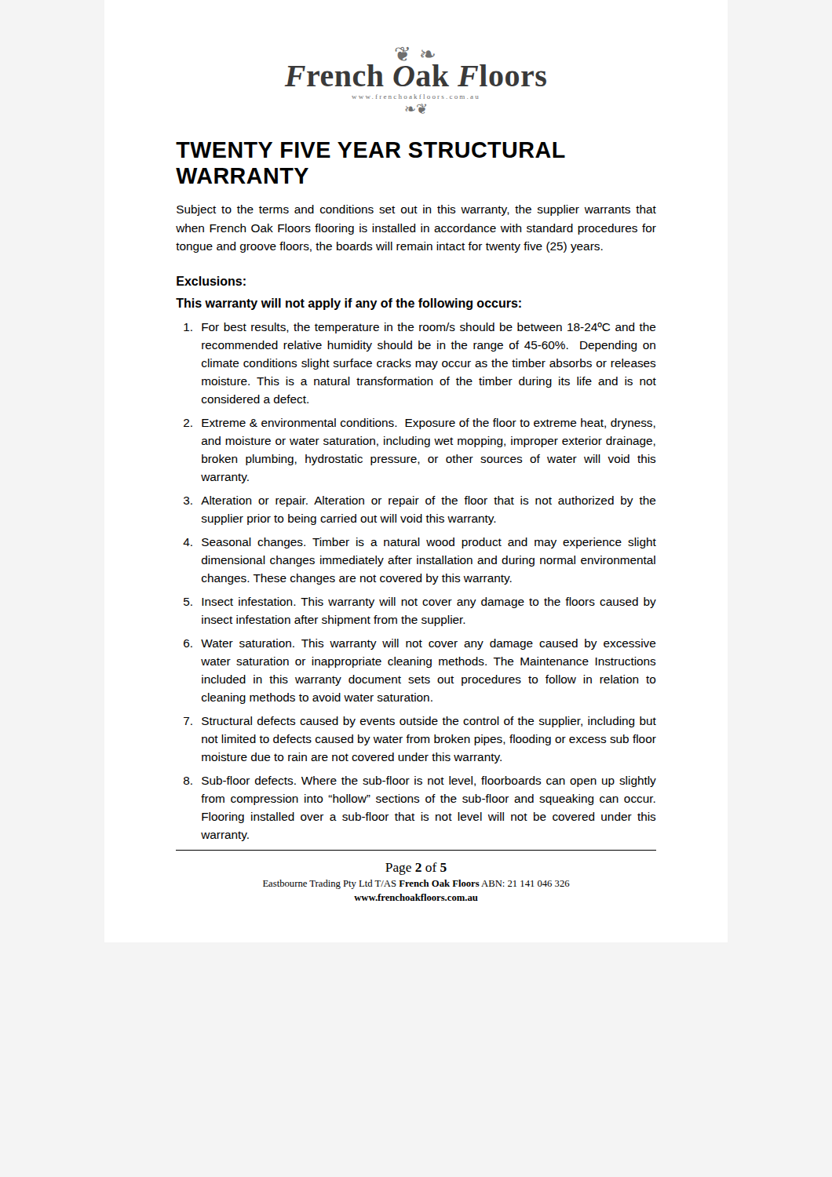❦ ❧
French Oak Floors
www.frenchoakfloors.com.au
❧❦
TWENTY FIVE YEAR STRUCTURAL WARRANTY
Subject to the terms and conditions set out in this warranty, the supplier warrants that when French Oak Floors flooring is installed in accordance with standard procedures for tongue and groove floors, the boards will remain intact for twenty five (25) years.
Exclusions:
This warranty will not apply if any of the following occurs:
For best results, the temperature in the room/s should be between 18-24ºC and the recommended relative humidity should be in the range of 45-60%. Depending on climate conditions slight surface cracks may occur as the timber absorbs or releases moisture. This is a natural transformation of the timber during its life and is not considered a defect.
Extreme & environmental conditions. Exposure of the floor to extreme heat, dryness, and moisture or water saturation, including wet mopping, improper exterior drainage, broken plumbing, hydrostatic pressure, or other sources of water will void this warranty.
Alteration or repair. Alteration or repair of the floor that is not authorized by the supplier prior to being carried out will void this warranty.
Seasonal changes. Timber is a natural wood product and may experience slight dimensional changes immediately after installation and during normal environmental changes. These changes are not covered by this warranty.
Insect infestation. This warranty will not cover any damage to the floors caused by insect infestation after shipment from the supplier.
Water saturation. This warranty will not cover any damage caused by excessive water saturation or inappropriate cleaning methods. The Maintenance Instructions included in this warranty document sets out procedures to follow in relation to cleaning methods to avoid water saturation.
Structural defects caused by events outside the control of the supplier, including but not limited to defects caused by water from broken pipes, flooding or excess sub floor moisture due to rain are not covered under this warranty.
Sub-floor defects. Where the sub-floor is not level, floorboards can open up slightly from compression into “hollow” sections of the sub-floor and squeaking can occur. Flooring installed over a sub-floor that is not level will not be covered under this warranty.
Page 2 of 5
Eastbourne Trading Pty Ltd T/AS French Oak Floors ABN: 21 141 046 326
www.frenchoakfloors.com.au